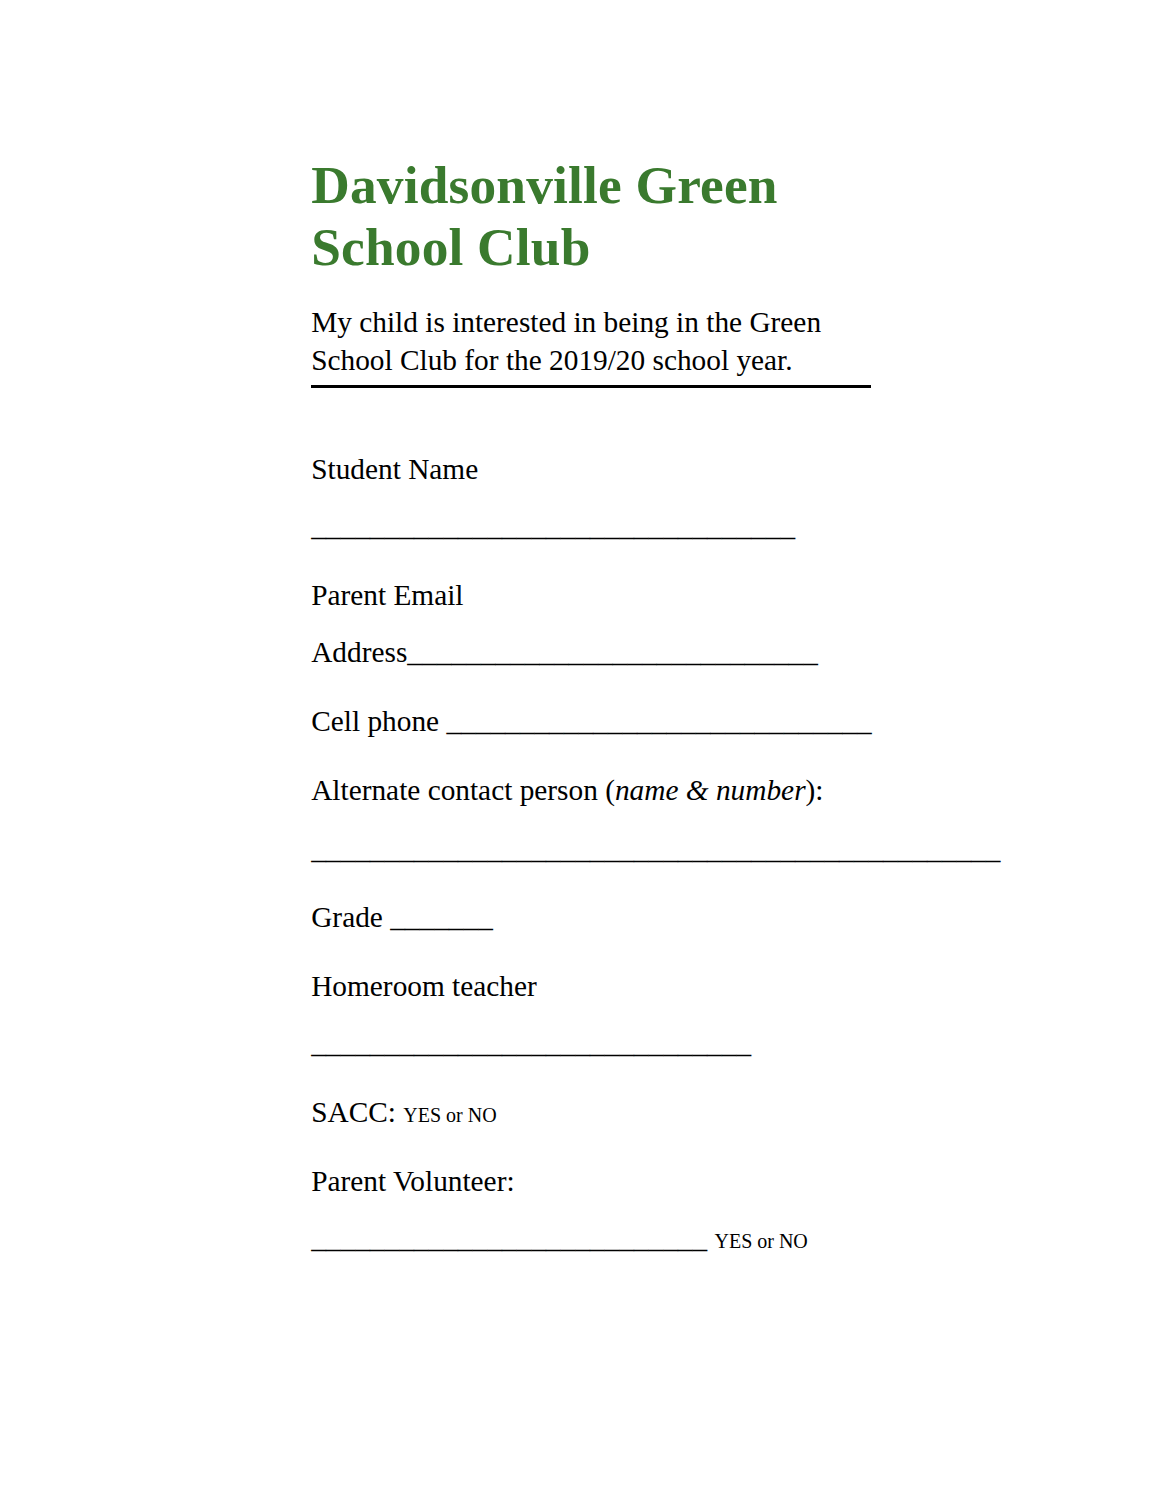Davidsonville Green School Club
My child is interested in being in the Green School Club for the 2019/20 school year.
Student Name _________________________________
Parent Email Address____________________________
Cell phone _____________________________
Alternate contact person (name & number): _______________________________________________
Grade _______
Homeroom teacher ______________________________
SACC: YES or NO
Parent Volunteer: ___________________________ YES or NO